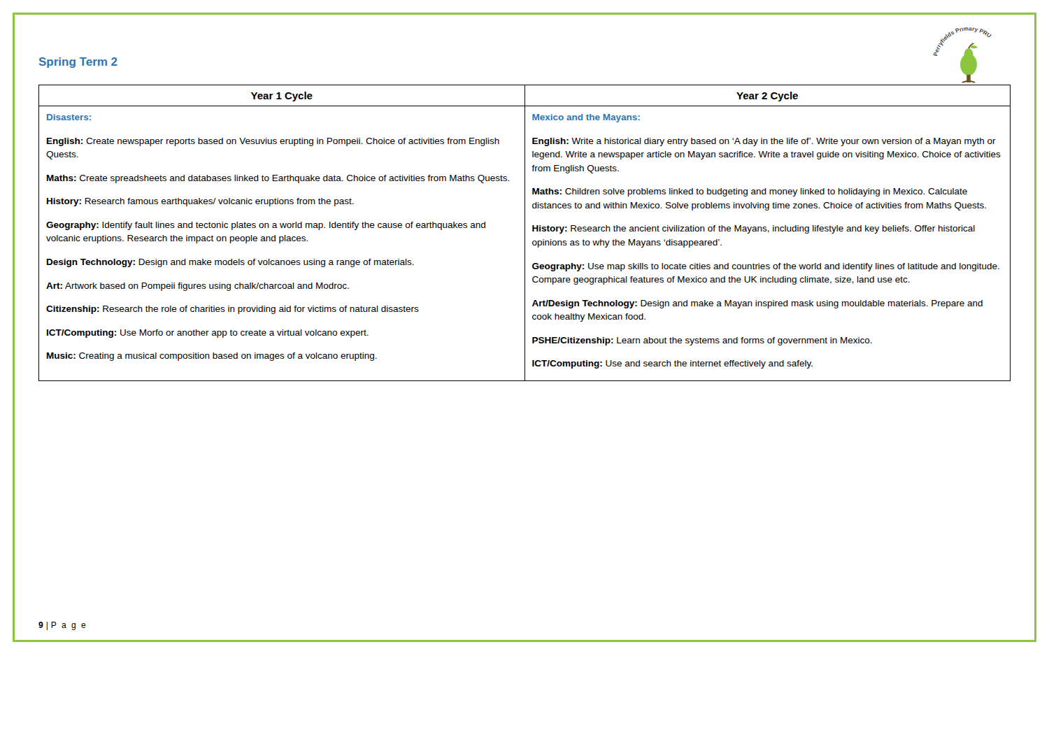Perryfields Primary PRU
Spring Term 2
| Year 1 Cycle | Year 2 Cycle |
| --- | --- |
| Disasters: English: Create newspaper reports based on Vesuvius erupting in Pompeii. Choice of activities from English Quests. Maths: Create spreadsheets and databases linked to Earthquake data. Choice of activities from Maths Quests. History: Research famous earthquakes/ volcanic eruptions from the past. Geography: Identify fault lines and tectonic plates on a world map. Identify the cause of earthquakes and volcanic eruptions. Research the impact on people and places. Design Technology: Design and make models of volcanoes using a range of materials. Art: Artwork based on Pompeii figures using chalk/charcoal and Modroc. Citizenship: Research the role of charities in providing aid for victims of natural disasters ICT/Computing: Use Morfo or another app to create a virtual volcano expert. Music: Creating a musical composition based on images of a volcano erupting. | Mexico and the Mayans: English: Write a historical diary entry based on ‘A day in the life of’. Write your own version of a Mayan myth or legend. Write a newspaper article on Mayan sacrifice. Write a travel guide on visiting Mexico. Choice of activities from English Quests. Maths: Children solve problems linked to budgeting and money linked to holidaying in Mexico. Calculate distances to and within Mexico. Solve problems involving time zones. Choice of activities from Maths Quests. History: Research the ancient civilization of the Mayans, including lifestyle and key beliefs. Offer historical opinions as to why the Mayans ‘disappeared’. Geography: Use map skills to locate cities and countries of the world and identify lines of latitude and longitude. Compare geographical features of Mexico and the UK including climate, size, land use etc. Art/Design Technology: Design and make a Mayan inspired mask using mouldable materials. Prepare and cook healthy Mexican food. PSHE/Citizenship: Learn about the systems and forms of government in Mexico. ICT/Computing: Use and search the internet effectively and safely. |
9|P a g e